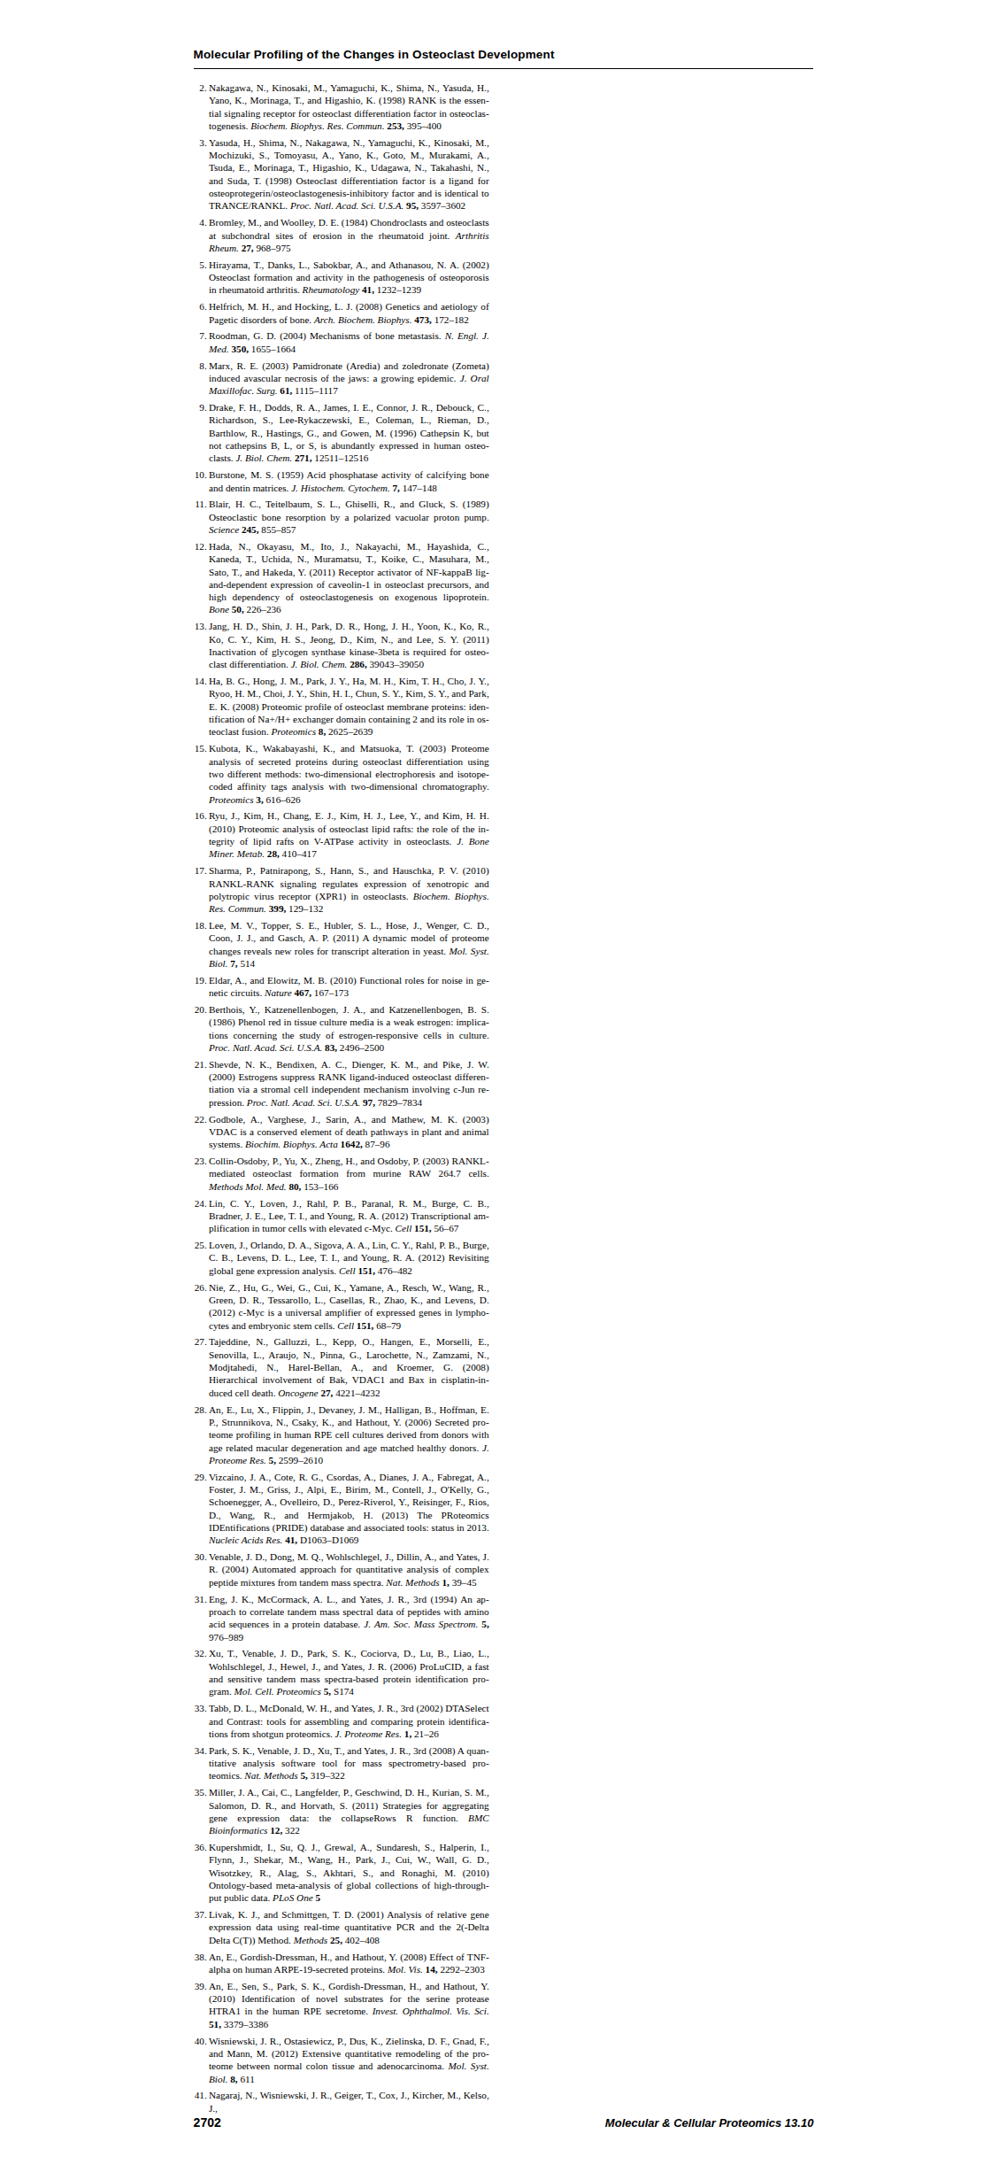Molecular Profiling of the Changes in Osteoclast Development
Nakagawa, N., Kinosaki, M., Yamaguchi, K., Shima, N., Yasuda, H., Yano, K., Morinaga, T., and Higashio, K. (1998) RANK is the essential signaling receptor for osteoclast differentiation factor in osteoclastogenesis. Biochem. Biophys. Res. Commun. 253, 395–400
Yasuda, H., Shima, N., Nakagawa, N., Yamaguchi, K., Kinosaki, M., Mochizuki, S., Tomoyasu, A., Yano, K., Goto, M., Murakami, A., Tsuda, E., Morinaga, T., Higashio, K., Udagawa, N., Takahashi, N., and Suda, T. (1998) Osteoclast differentiation factor is a ligand for osteoprotegerin/osteoclastogenesis-inhibitory factor and is identical to TRANCE/RANKL. Proc. Natl. Acad. Sci. U.S.A. 95, 3597–3602
Bromley, M., and Woolley, D. E. (1984) Chondroclasts and osteoclasts at subchondral sites of erosion in the rheumatoid joint. Arthritis Rheum. 27, 968–975
Hirayama, T., Danks, L., Sabokbar, A., and Athanasou, N. A. (2002) Osteoclast formation and activity in the pathogenesis of osteoporosis in rheumatoid arthritis. Rheumatology 41, 1232–1239
Helfrich, M. H., and Hocking, L. J. (2008) Genetics and aetiology of Pagetic disorders of bone. Arch. Biochem. Biophys. 473, 172–182
Roodman, G. D. (2004) Mechanisms of bone metastasis. N. Engl. J. Med. 350, 1655–1664
Marx, R. E. (2003) Pamidronate (Aredia) and zoledronate (Zometa) induced avascular necrosis of the jaws: a growing epidemic. J. Oral Maxillofac. Surg. 61, 1115–1117
Drake, F. H., Dodds, R. A., James, I. E., Connor, J. R., Debouck, C., Richardson, S., Lee-Rykaczewski, E., Coleman, L., Rieman, D., Barthlow, R., Hastings, G., and Gowen, M. (1996) Cathepsin K, but not cathepsins B, L, or S, is abundantly expressed in human osteoclasts. J. Biol. Chem. 271, 12511–12516
Burstone, M. S. (1959) Acid phosphatase activity of calcifying bone and dentin matrices. J. Histochem. Cytochem. 7, 147–148
Blair, H. C., Teitelbaum, S. L., Ghiselli, R., and Gluck, S. (1989) Osteoclastic bone resorption by a polarized vacuolar proton pump. Science 245, 855–857
Hada, N., Okayasu, M., Ito, J., Nakayachi, M., Hayashida, C., Kaneda, T., Uchida, N., Muramatsu, T., Koike, C., Masuhara, M., Sato, T., and Hakeda, Y. (2011) Receptor activator of NF-kappaB ligand-dependent expression of caveolin-1 in osteoclast precursors, and high dependency of osteoclastogenesis on exogenous lipoprotein. Bone 50, 226–236
Jang, H. D., Shin, J. H., Park, D. R., Hong, J. H., Yoon, K., Ko, R., Ko, C. Y., Kim, H. S., Jeong, D., Kim, N., and Lee, S. Y. (2011) Inactivation of glycogen synthase kinase-3beta is required for osteoclast differentiation. J. Biol. Chem. 286, 39043–39050
Ha, B. G., Hong, J. M., Park, J. Y., Ha, M. H., Kim, T. H., Cho, J. Y., Ryoo, H. M., Choi, J. Y., Shin, H. I., Chun, S. Y., Kim, S. Y., and Park, E. K. (2008) Proteomic profile of osteoclast membrane proteins: identification of Na+/H+ exchanger domain containing 2 and its role in osteoclast fusion. Proteomics 8, 2625–2639
Kubota, K., Wakabayashi, K., and Matsuoka, T. (2003) Proteome analysis of secreted proteins during osteoclast differentiation using two different methods: two-dimensional electrophoresis and isotope-coded affinity tags analysis with two-dimensional chromatography. Proteomics 3, 616–626
Ryu, J., Kim, H., Chang, E. J., Kim, H. J., Lee, Y., and Kim, H. H. (2010) Proteomic analysis of osteoclast lipid rafts: the role of the integrity of lipid rafts on V-ATPase activity in osteoclasts. J. Bone Miner. Metab. 28, 410–417
Sharma, P., Patnirapong, S., Hann, S., and Hauschka, P. V. (2010) RANKL-RANK signaling regulates expression of xenotropic and polytropic virus receptor (XPR1) in osteoclasts. Biochem. Biophys. Res. Commun. 399, 129–132
Lee, M. V., Topper, S. E., Hubler, S. L., Hose, J., Wenger, C. D., Coon, J. J., and Gasch, A. P. (2011) A dynamic model of proteome changes reveals new roles for transcript alteration in yeast. Mol. Syst. Biol. 7, 514
Eldar, A., and Elowitz, M. B. (2010) Functional roles for noise in genetic circuits. Nature 467, 167–173
Berthois, Y., Katzenellenbogen, J. A., and Katzenellenbogen, B. S. (1986) Phenol red in tissue culture media is a weak estrogen: implications concerning the study of estrogen-responsive cells in culture. Proc. Natl. Acad. Sci. U.S.A. 83, 2496–2500
Shevde, N. K., Bendixen, A. C., Dienger, K. M., and Pike, J. W. (2000) Estrogens suppress RANK ligand-induced osteoclast differentiation via a stromal cell independent mechanism involving c-Jun repression. Proc. Natl. Acad. Sci. U.S.A. 97, 7829–7834
Godbole, A., Varghese, J., Sarin, A., and Mathew, M. K. (2003) VDAC is a conserved element of death pathways in plant and animal systems. Biochim. Biophys. Acta 1642, 87–96
Collin-Osdoby, P., Yu, X., Zheng, H., and Osdoby, P. (2003) RANKL-mediated osteoclast formation from murine RAW 264.7 cells. Methods Mol. Med. 80, 153–166
Lin, C. Y., Loven, J., Rahl, P. B., Paranal, R. M., Burge, C. B., Bradner, J. E., Lee, T. I., and Young, R. A. (2012) Transcriptional amplification in tumor cells with elevated c-Myc. Cell 151, 56–67
Loven, J., Orlando, D. A., Sigova, A. A., Lin, C. Y., Rahl, P. B., Burge, C. B., Levens, D. L., Lee, T. I., and Young, R. A. (2012) Revisiting global gene expression analysis. Cell 151, 476–482
Nie, Z., Hu, G., Wei, G., Cui, K., Yamane, A., Resch, W., Wang, R., Green, D. R., Tessarollo, L., Casellas, R., Zhao, K., and Levens, D. (2012) c-Myc is a universal amplifier of expressed genes in lymphocytes and embryonic stem cells. Cell 151, 68–79
Tajeddine, N., Galluzzi, L., Kepp, O., Hangen, E., Morselli, E., Senovilla, L., Araujo, N., Pinna, G., Larochette, N., Zamzami, N., Modjtahedi, N., Harel-Bellan, A., and Kroemer, G. (2008) Hierarchical involvement of Bak, VDAC1 and Bax in cisplatin-induced cell death. Oncogene 27, 4221–4232
An, E., Lu, X., Flippin, J., Devaney, J. M., Halligan, B., Hoffman, E. P., Strunnikova, N., Csaky, K., and Hathout, Y. (2006) Secreted proteome profiling in human RPE cell cultures derived from donors with age related macular degeneration and age matched healthy donors. J. Proteome Res. 5, 2599–2610
Vizcaino, J. A., Cote, R. G., Csordas, A., Dianes, J. A., Fabregat, A., Foster, J. M., Griss, J., Alpi, E., Birim, M., Contell, J., O'Kelly, G., Schoenegger, A., Ovelleiro, D., Perez-Riverol, Y., Reisinger, F., Rios, D., Wang, R., and Hermjakob, H. (2013) The PRoteomics IDEntifications (PRIDE) database and associated tools: status in 2013. Nucleic Acids Res. 41, D1063–D1069
Venable, J. D., Dong, M. Q., Wohlschlegel, J., Dillin, A., and Yates, J. R. (2004) Automated approach for quantitative analysis of complex peptide mixtures from tandem mass spectra. Nat. Methods 1, 39–45
Eng, J. K., McCormack, A. L., and Yates, J. R., 3rd (1994) An approach to correlate tandem mass spectral data of peptides with amino acid sequences in a protein database. J. Am. Soc. Mass Spectrom. 5, 976–989
Xu, T., Venable, J. D., Park, S. K., Cociorva, D., Lu, B., Liao, L., Wohlschlegel, J., Hewel, J., and Yates, J. R. (2006) ProLuCID, a fast and sensitive tandem mass spectra-based protein identification program. Mol. Cell. Proteomics 5, S174
Tabb, D. L., McDonald, W. H., and Yates, J. R., 3rd (2002) DTASelect and Contrast: tools for assembling and comparing protein identifications from shotgun proteomics. J. Proteome Res. 1, 21–26
Park, S. K., Venable, J. D., Xu, T., and Yates, J. R., 3rd (2008) A quantitative analysis software tool for mass spectrometry-based proteomics. Nat. Methods 5, 319–322
Miller, J. A., Cai, C., Langfelder, P., Geschwind, D. H., Kurian, S. M., Salomon, D. R., and Horvath, S. (2011) Strategies for aggregating gene expression data: the collapseRows R function. BMC Bioinformatics 12, 322
Kupershmidt, I., Su, Q. J., Grewal, A., Sundaresh, S., Halperin, I., Flynn, J., Shekar, M., Wang, H., Park, J., Cui, W., Wall, G. D., Wisotzkey, R., Alag, S., Akhtari, S., and Ronaghi, M. (2010) Ontology-based meta-analysis of global collections of high-throughput public data. PLoS One 5
Livak, K. J., and Schmittgen, T. D. (2001) Analysis of relative gene expression data using real-time quantitative PCR and the 2(-Delta Delta C(T)) Method. Methods 25, 402–408
An, E., Gordish-Dressman, H., and Hathout, Y. (2008) Effect of TNF-alpha on human ARPE-19-secreted proteins. Mol. Vis. 14, 2292–2303
An, E., Sen, S., Park, S. K., Gordish-Dressman, H., and Hathout, Y. (2010) Identification of novel substrates for the serine protease HTRA1 in the human RPE secretome. Invest. Ophthalmol. Vis. Sci. 51, 3379–3386
Wisniewski, J. R., Ostasiewicz, P., Dus, K., Zielinska, D. F., Gnad, F., and Mann, M. (2012) Extensive quantitative remodeling of the proteome between normal colon tissue and adenocarcinoma. Mol. Syst. Biol. 8, 611
Nagaraj, N., Wisniewski, J. R., Geiger, T., Cox, J., Kircher, M., Kelso, J.,
2702
Molecular & Cellular Proteomics 13.10